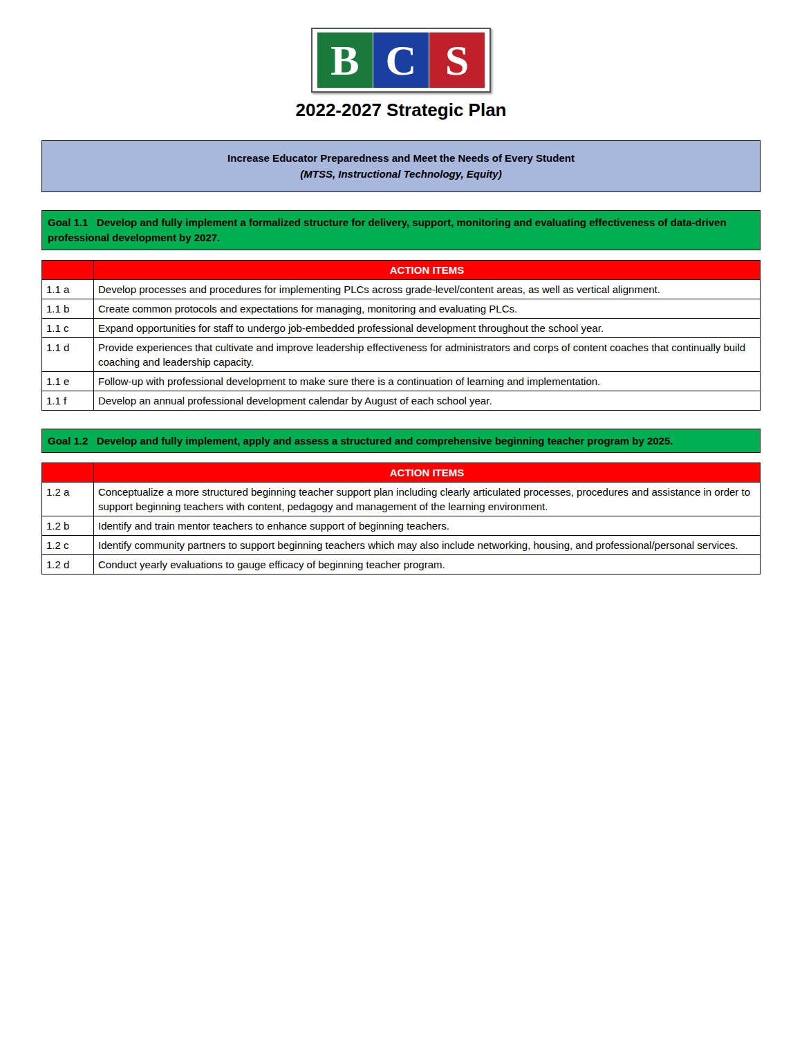| B | C | S |
2022-2027 Strategic Plan
Increase Educator Preparedness and Meet the Needs of Every Student
(MTSS, Instructional Technology, Equity)
Goal 1.1 Develop and fully implement a formalized structure for delivery, support, monitoring and evaluating effectiveness of data-driven professional development by 2027.
| | ACTION ITEMS |
| --- | --- |
| 1.1 a | Develop processes and procedures for implementing PLCs across grade-level/content areas, as well as vertical alignment. |
| 1.1 b | Create common protocols and expectations for managing, monitoring and evaluating PLCs. |
| 1.1 c | Expand opportunities for staff to undergo job-embedded professional development throughout the school year. |
| 1.1 d | Provide experiences that cultivate and improve leadership effectiveness for administrators and corps of content coaches that continually build coaching and leadership capacity. |
| 1.1 e | Follow-up with professional development to make sure there is a continuation of learning and implementation. |
| 1.1 f | Develop an annual professional development calendar by August of each school year. |
Goal 1.2 Develop and fully implement, apply and assess a structured and comprehensive beginning teacher program by 2025.
| | ACTION ITEMS |
| --- | --- |
| 1.2 a | Conceptualize a more structured beginning teacher support plan including clearly articulated processes, procedures and assistance in order to support beginning teachers with content, pedagogy and management of the learning environment. |
| 1.2 b | Identify and train mentor teachers to enhance support of beginning teachers. |
| 1.2 c | Identify community partners to support beginning teachers which may also include networking, housing, and professional/personal services. |
| 1.2 d | Conduct yearly evaluations to gauge efficacy of beginning teacher program. |